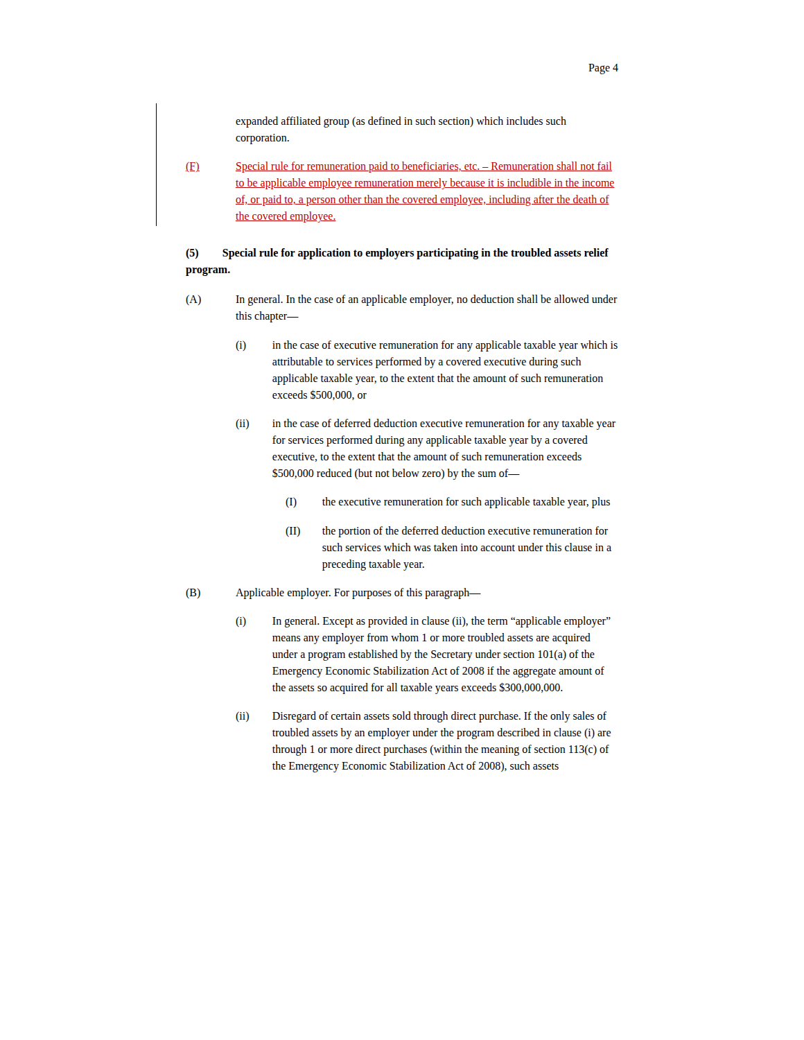Page 4
expanded affiliated group (as defined in such section) which includes such corporation.
(F)
Special rule for remuneration paid to beneficiaries, etc. – Remuneration shall not fail to be applicable employee remuneration merely because it is includible in the income of, or paid to, a person other than the covered employee, including after the death of the covered employee.
(5) Special rule for application to employers participating in the troubled assets relief program.
(A)
In general. In the case of an applicable employer, no deduction shall be allowed under this chapter—
(i)
in the case of executive remuneration for any applicable taxable year which is attributable to services performed by a covered executive during such applicable taxable year, to the extent that the amount of such remuneration exceeds $500,000, or
(ii)
in the case of deferred deduction executive remuneration for any taxable year for services performed during any applicable taxable year by a covered executive, to the extent that the amount of such remuneration exceeds $500,000 reduced (but not below zero) by the sum of—
(I)
the executive remuneration for such applicable taxable year, plus
(II)
the portion of the deferred deduction executive remuneration for such services which was taken into account under this clause in a preceding taxable year.
(B)
Applicable employer. For purposes of this paragraph—
(i)
In general. Except as provided in clause (ii), the term “applicable employer” means any employer from whom 1 or more troubled assets are acquired under a program established by the Secretary under section 101(a) of the Emergency Economic Stabilization Act of 2008 if the aggregate amount of the assets so acquired for all taxable years exceeds $300,000,000.
(ii)
Disregard of certain assets sold through direct purchase. If the only sales of troubled assets by an employer under the program described in clause (i) are through 1 or more direct purchases (within the meaning of section 113(c) of the Emergency Economic Stabilization Act of 2008), such assets